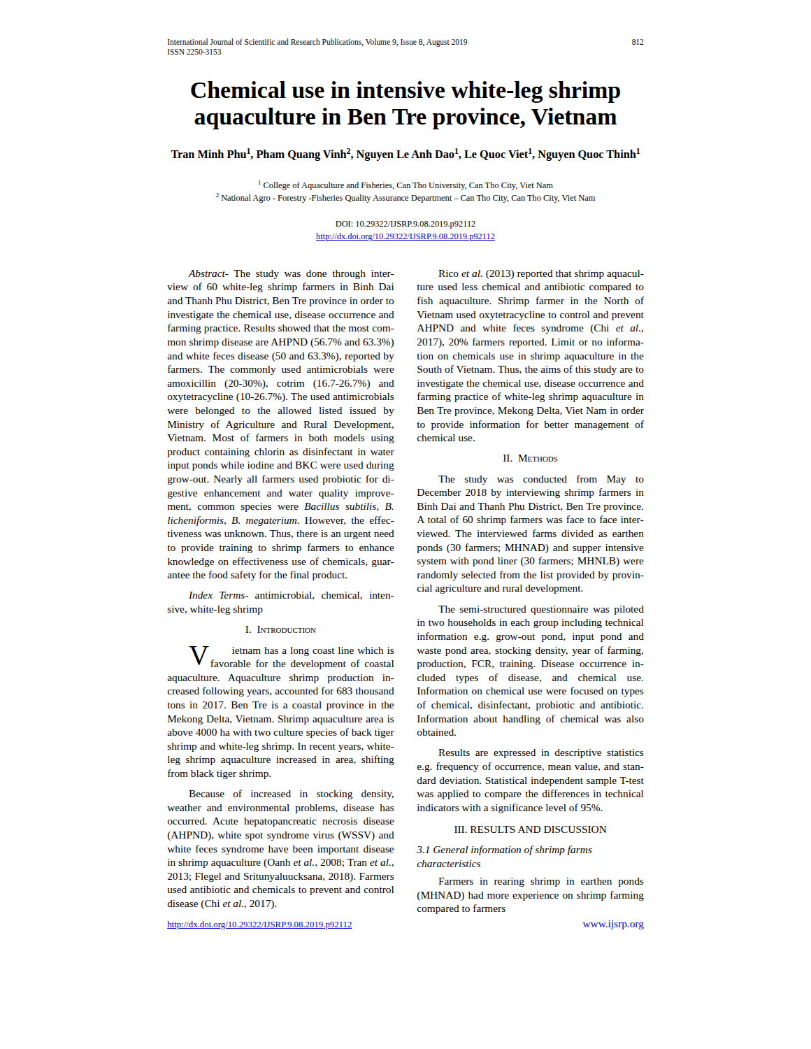International Journal of Scientific and Research Publications, Volume 9, Issue 8, August 2019
ISSN 2250-3153 812
Chemical use in intensive white-leg shrimp aquaculture in Ben Tre province, Vietnam
Tran Minh Phu1, Pham Quang Vinh2, Nguyen Le Anh Dao1, Le Quoc Viet1, Nguyen Quoc Thinh1
1 College of Aquaculture and Fisheries, Can Tho University, Can Tho City, Viet Nam
2 National Agro - Forestry -Fisheries Quality Assurance Department – Can Tho City, Can Tho City, Viet Nam
DOI: 10.29322/IJSRP.9.08.2019.p92112
http://dx.doi.org/10.29322/IJSRP.9.08.2019.p92112
Abstract- The study was done through interview of 60 white-leg shrimp farmers in Binh Dai and Thanh Phu District, Ben Tre province in order to investigate the chemical use, disease occurrence and farming practice. Results showed that the most common shrimp disease are AHPND (56.7% and 63.3%) and white feces disease (50 and 63.3%), reported by farmers. The commonly used antimicrobials were amoxicillin (20-30%), cotrim (16.7-26.7%) and oxytetracycline (10-26.7%). The used antimicrobials were belonged to the allowed listed issued by Ministry of Agriculture and Rural Development, Vietnam. Most of farmers in both models using product containing chlorin as disinfectant in water input ponds while iodine and BKC were used during grow-out. Nearly all farmers used probiotic for digestive enhancement and water quality improvement, common species were Bacillus subtilis, B. licheniformis, B. megaterium. However, the effectiveness was unknown. Thus, there is an urgent need to provide training to shrimp farmers to enhance knowledge on effectiveness use of chemicals, guarantee the food safety for the final product.
Index Terms- antimicrobial, chemical, intensive, white-leg shrimp
I. Introduction
Vietnam has a long coast line which is favorable for the development of coastal aquaculture. Aquaculture shrimp production increased following years, accounted for 683 thousand tons in 2017. Ben Tre is a coastal province in the Mekong Delta, Vietnam. Shrimp aquaculture area is above 4000 ha with two culture species of back tiger shrimp and white-leg shrimp. In recent years, white-leg shrimp aquaculture increased in area, shifting from black tiger shrimp.
Because of increased in stocking density, weather and environmental problems, disease has occurred. Acute hepatopancreatic necrosis disease (AHPND), white spot syndrome virus (WSSV) and white feces syndrome have been important disease in shrimp aquaculture (Oanh et al., 2008; Tran et al., 2013; Flegel and Sritunyaluucksana, 2018). Farmers used antibiotic and chemicals to prevent and control disease (Chi et al., 2017).
Rico et al. (2013) reported that shrimp aquaculture used less chemical and antibiotic compared to fish aquaculture. Shrimp farmer in the North of Vietnam used oxytetracycline to control and prevent AHPND and white feces syndrome (Chi et al., 2017), 20% farmers reported. Limit or no information on chemicals use in shrimp aquaculture in the South of Vietnam. Thus, the aims of this study are to investigate the chemical use, disease occurrence and farming practice of white-leg shrimp aquaculture in Ben Tre province, Mekong Delta, Viet Nam in order to provide information for better management of chemical use.
II. Methods
The study was conducted from May to December 2018 by interviewing shrimp farmers in Binh Dai and Thanh Phu District, Ben Tre province. A total of 60 shrimp farmers was face to face interviewed. The interviewed farms divided as earthen ponds (30 farmers; MHNAD) and supper intensive system with pond liner (30 farmers; MHNLB) were randomly selected from the list provided by provincial agriculture and rural development.
The semi-structured questionnaire was piloted in two households in each group including technical information e.g. grow-out pond, input pond and waste pond area, stocking density, year of farming, production, FCR, training. Disease occurrence included types of disease, and chemical use. Information on chemical use were focused on types of chemical, disinfectant, probiotic and antibiotic. Information about handling of chemical was also obtained.
Results are expressed in descriptive statistics e.g. frequency of occurrence, mean value, and standard deviation. Statistical independent sample T-test was applied to compare the differences in technical indicators with a significance level of 95%.
III. RESULTS AND DISCUSSION
3.1 General information of shrimp farms characteristics
Farmers in rearing shrimp in earthen ponds (MHNAD) had more experience on shrimp farming compared to farmers
http://dx.doi.org/10.29322/IJSRP.9.08.2019.p92112 www.ijsrp.org